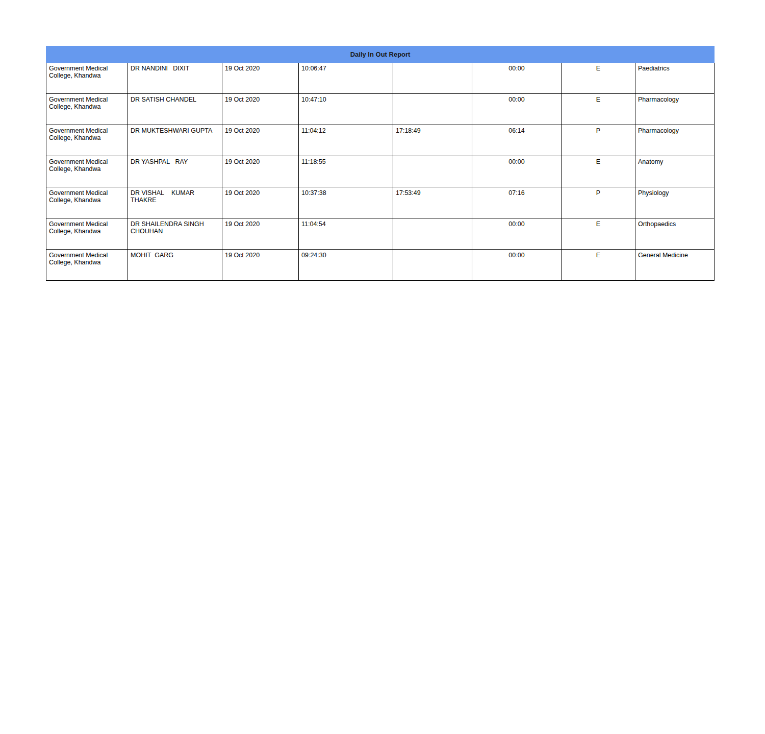| Daily In Out Report |
| --- |
| Government Medical College, Khandwa | DR NANDINI DIXIT | 19 Oct 2020 | 10:06:47 | | 00:00 | E | Paediatrics |
| Government Medical College, Khandwa | DR SATISH CHANDEL | 19 Oct 2020 | 10:47:10 | | 00:00 | E | Pharmacology |
| Government Medical College, Khandwa | DR MUKTESHWARI GUPTA | 19 Oct 2020 | 11:04:12 | 17:18:49 | 06:14 | P | Pharmacology |
| Government Medical College, Khandwa | DR YASHPAL RAY | 19 Oct 2020 | 11:18:55 | | 00:00 | E | Anatomy |
| Government Medical College, Khandwa | DR VISHAL KUMAR THAKRE | 19 Oct 2020 | 10:37:38 | 17:53:49 | 07:16 | P | Physiology |
| Government Medical College, Khandwa | DR SHAILENDRA SINGH CHOUHAN | 19 Oct 2020 | 11:04:54 | | 00:00 | E | Orthopaedics |
| Government Medical College, Khandwa | MOHIT GARG | 19 Oct 2020 | 09:24:30 | | 00:00 | E | General Medicine |